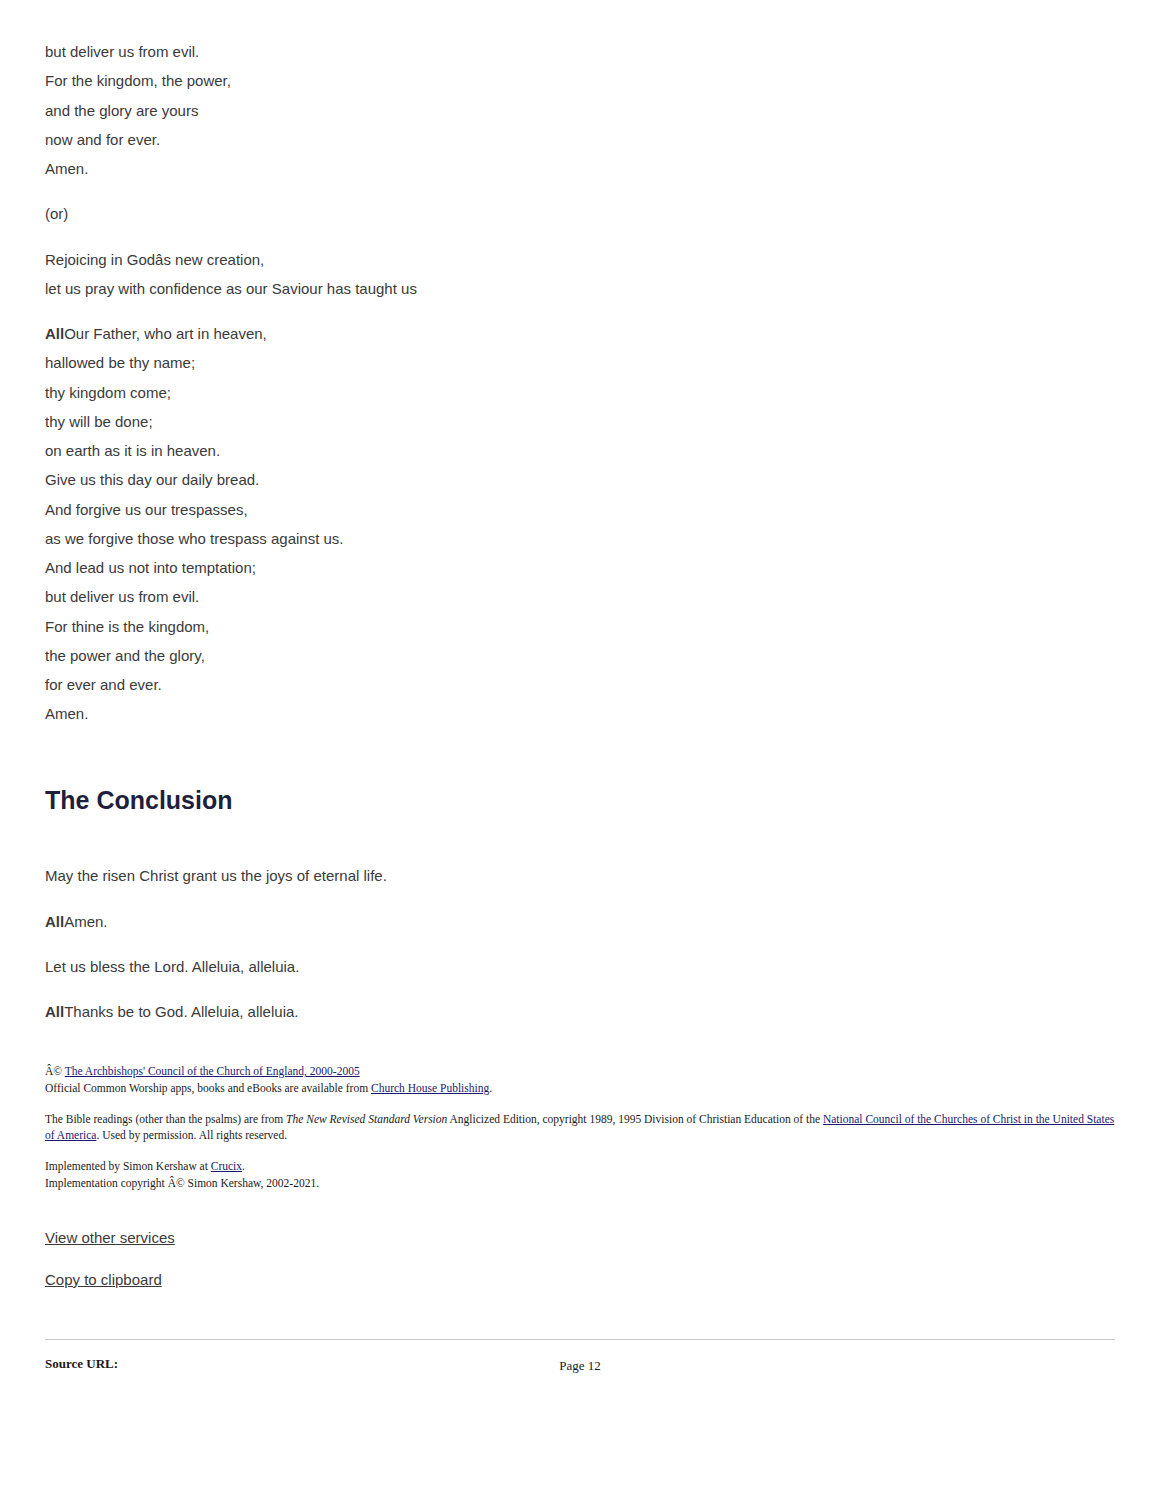but deliver us from evil.
For the kingdom, the power,
and the glory are yours
now and for ever.
Amen.
(or)
Rejoicing in Godâs new creation,
let us pray with confidence as our Saviour has taught us
All Our Father, who art in heaven,
hallowed be thy name;
thy kingdom come;
thy will be done;
on earth as it is in heaven.
Give us this day our daily bread.
And forgive us our trespasses,
as we forgive those who trespass against us.
And lead us not into temptation;
but deliver us from evil.
For thine is the kingdom,
the power and the glory,
for ever and ever.
Amen.
The Conclusion
May the risen Christ grant us the joys of eternal life.
All Amen.
Let us bless the Lord. Alleluia, alleluia.
All Thanks be to God. Alleluia, alleluia.
Â© The Archbishops' Council of the Church of England, 2000-2005
Official Common Worship apps, books and eBooks are available from Church House Publishing.
The Bible readings (other than the psalms) are from The New Revised Standard Version Anglicized Edition, copyright 1989, 1995 Division of Christian Education of the National Council of the Churches of Christ in the United States of America. Used by permission. All rights reserved.
Implemented by Simon Kershaw at Crucix.
Implementation copyright Â© Simon Kershaw, 2002-2021.
View other services
Copy to clipboard
Source URL:
Page 12